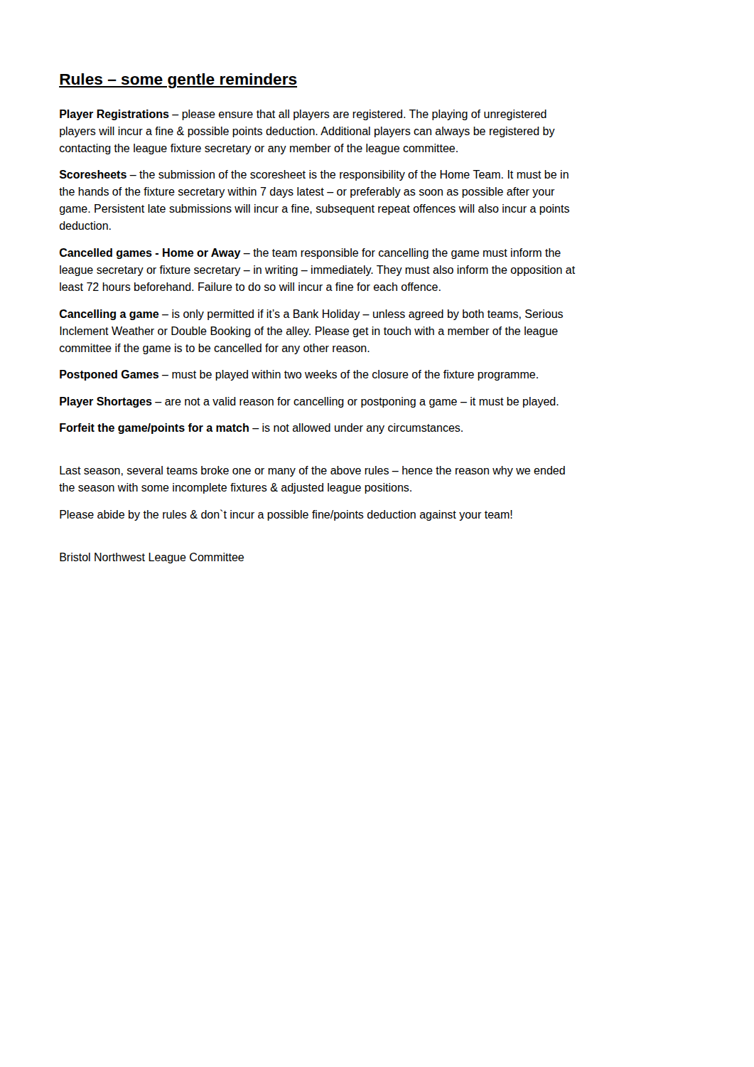Rules – some gentle reminders
Player Registrations – please ensure that all players are registered. The playing of unregistered players will incur a fine & possible points deduction. Additional players can always be registered by contacting the league fixture secretary or any member of the league committee.
Scoresheets – the submission of the scoresheet is the responsibility of the Home Team. It must be in the hands of the fixture secretary within 7 days latest – or preferably as soon as possible after your game. Persistent late submissions will incur a fine, subsequent repeat offences will also incur a points deduction.
Cancelled games - Home or Away – the team responsible for cancelling the game must inform the league secretary or fixture secretary – in writing – immediately. They must also inform the opposition at least 72 hours beforehand. Failure to do so will incur a fine for each offence.
Cancelling a game – is only permitted if it’s a Bank Holiday – unless agreed by both teams, Serious Inclement Weather or Double Booking of the alley. Please get in touch with a member of the league committee if the game is to be cancelled for any other reason.
Postponed Games – must be played within two weeks of the closure of the fixture programme.
Player Shortages – are not a valid reason for cancelling or postponing a game – it must be played.
Forfeit the game/points for a match – is not allowed under any circumstances.
Last season, several teams broke one or many of the above rules – hence the reason why we ended the season with some incomplete fixtures & adjusted league positions.
Please abide by the rules & don`t incur a possible fine/points deduction against your team!
Bristol Northwest League Committee